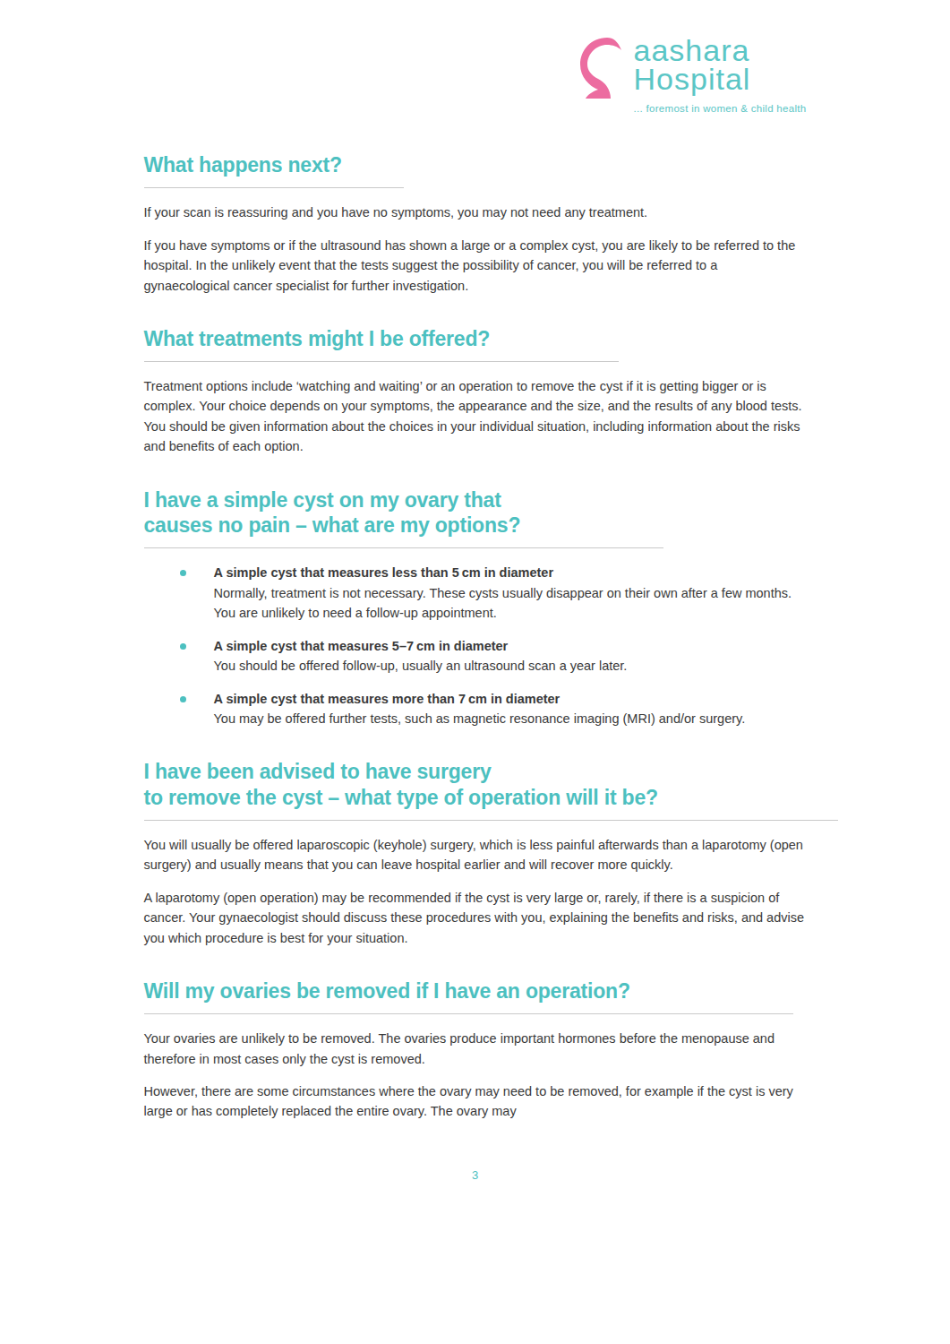aashara Hospital
... foremost in women & child health
What happens next?
If your scan is reassuring and you have no symptoms, you may not need any treatment.
If you have symptoms or if the ultrasound has shown a large or a complex cyst, you are likely to be referred to the hospital. In the unlikely event that the tests suggest the possibility of cancer, you will be referred to a gynaecological cancer specialist for further investigation.
What treatments might I be offered?
Treatment options include ‘watching and waiting’ or an operation to remove the cyst if it is getting bigger or is complex. Your choice depends on your symptoms, the appearance and the size, and the results of any blood tests. You should be given information about the choices in your individual situation, including information about the risks and benefits of each option.
I have a simple cyst on my ovary that
causes no pain – what are my options?
A simple cyst that measures less than 5 cm in diameter Normally, treatment is not necessary. These cysts usually disappear on their own after a few months. You are unlikely to need a follow-up appointment.
A simple cyst that measures 5–7 cm in diameter You should be offered follow-up, usually an ultrasound scan a year later.
A simple cyst that measures more than 7 cm in diameter You may be offered further tests, such as magnetic resonance imaging (MRI) and/or surgery.
I have been advised to have surgery
to remove the cyst – what type of operation will it be?
You will usually be offered laparoscopic (keyhole) surgery, which is less painful afterwards than a laparotomy (open surgery) and usually means that you can leave hospital earlier and will recover more quickly.
A laparotomy (open operation) may be recommended if the cyst is very large or, rarely, if there is a suspicion of cancer. Your gynaecologist should discuss these procedures with you, explaining the benefits and risks, and advise you which procedure is best for your situation.
Will my ovaries be removed if I have an operation?
Your ovaries are unlikely to be removed. The ovaries produce important hormones before the menopause and therefore in most cases only the cyst is removed.
However, there are some circumstances where the ovary may need to be removed, for example if the cyst is very large or has completely replaced the entire ovary. The ovary may
3